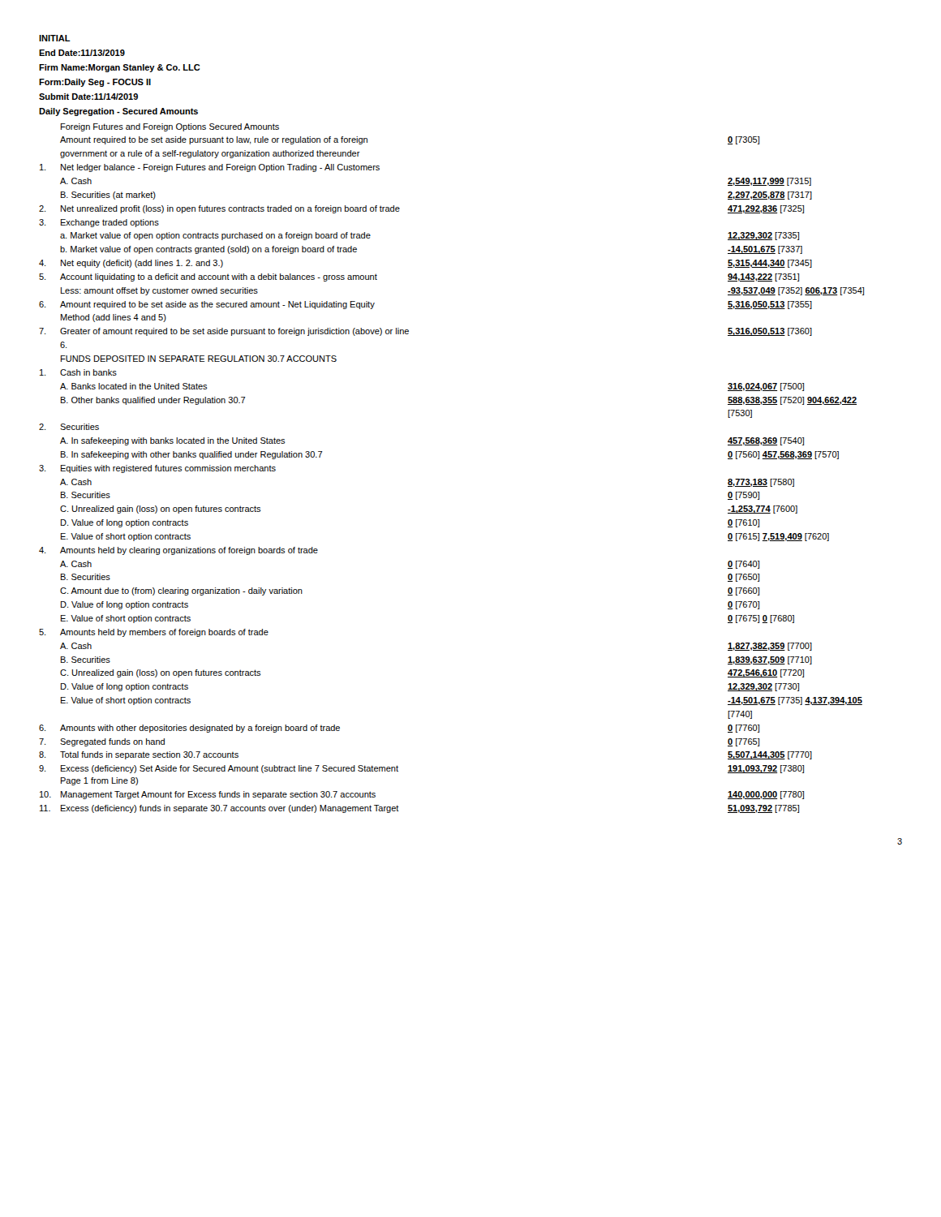INITIAL
End Date:11/13/2019
Firm Name:Morgan Stanley & Co. LLC
Form:Daily Seg - FOCUS II
Submit Date:11/14/2019
Daily Segregation - Secured Amounts
| | Foreign Futures and Foreign Options Secured Amounts | |
| | Amount required to be set aside pursuant to law, rule or regulation of a foreign | 0 [7305] |
| | government or a rule of a self-regulatory organization authorized thereunder | |
| 1. | Net ledger balance - Foreign Futures and Foreign Option Trading - All Customers | |
| | A. Cash | 2,549,117,999 [7315] |
| | B. Securities (at market) | 2,297,205,878 [7317] |
| 2. | Net unrealized profit (loss) in open futures contracts traded on a foreign board of trade | 471,292,836 [7325] |
| 3. | Exchange traded options | |
| | a. Market value of open option contracts purchased on a foreign board of trade | 12,329,302 [7335] |
| | b. Market value of open contracts granted (sold) on a foreign board of trade | -14,501,675 [7337] |
| 4. | Net equity (deficit) (add lines 1. 2. and 3.) | 5,315,444,340 [7345] |
| 5. | Account liquidating to a deficit and account with a debit balances - gross amount | 94,143,222 [7351] |
| | Less: amount offset by customer owned securities | -93,537,049 [7352] 606,173 [7354] |
| 6. | Amount required to be set aside as the secured amount - Net Liquidating Equity | 5,316,050,513 [7355] |
| | Method (add lines 4 and 5) | |
| 7. | Greater of amount required to be set aside pursuant to foreign jurisdiction (above) or line | 5,316,050,513 [7360] |
| | 6. | |
| | FUNDS DEPOSITED IN SEPARATE REGULATION 30.7 ACCOUNTS | |
| 1. | Cash in banks | |
| | A. Banks located in the United States | 316,024,067 [7500] |
| | B. Other banks qualified under Regulation 30.7 | 588,638,355 [7520] 904,662,422 |
| | | [7530] |
| 2. | Securities | |
| | A. In safekeeping with banks located in the United States | 457,568,369 [7540] |
| | B. In safekeeping with other banks qualified under Regulation 30.7 | 0 [7560] 457,568,369 [7570] |
| 3. | Equities with registered futures commission merchants | |
| | A. Cash | 8,773,183 [7580] |
| | B. Securities | 0 [7590] |
| | C. Unrealized gain (loss) on open futures contracts | -1,253,774 [7600] |
| | D. Value of long option contracts | 0 [7610] |
| | E. Value of short option contracts | 0 [7615] 7,519,409 [7620] |
| 4. | Amounts held by clearing organizations of foreign boards of trade | |
| | A. Cash | 0 [7640] |
| | B. Securities | 0 [7650] |
| | C. Amount due to (from) clearing organization - daily variation | 0 [7660] |
| | D. Value of long option contracts | 0 [7670] |
| | E. Value of short option contracts | 0 [7675] 0 [7680] |
| 5. | Amounts held by members of foreign boards of trade | |
| | A. Cash | 1,827,382,359 [7700] |
| | B. Securities | 1,839,637,509 [7710] |
| | C. Unrealized gain (loss) on open futures contracts | 472,546,610 [7720] |
| | D. Value of long option contracts | 12,329,302 [7730] |
| | E. Value of short option contracts | -14,501,675 [7735] 4,137,394,105 |
| | | [7740] |
| 6. | Amounts with other depositories designated by a foreign board of trade | 0 [7760] |
| 7. | Segregated funds on hand | 0 [7765] |
| 8. | Total funds in separate section 30.7 accounts | 5,507,144,305 [7770] |
| 9. | Excess (deficiency) Set Aside for Secured Amount (subtract line 7 Secured Statement Page 1 from Line 8) | 191,093,792 [7380] |
| 10. | Management Target Amount for Excess funds in separate section 30.7 accounts | 140,000,000 [7780] |
| 11. | Excess (deficiency) funds in separate 30.7 accounts over (under) Management Target | 51,093,792 [7785] |
3